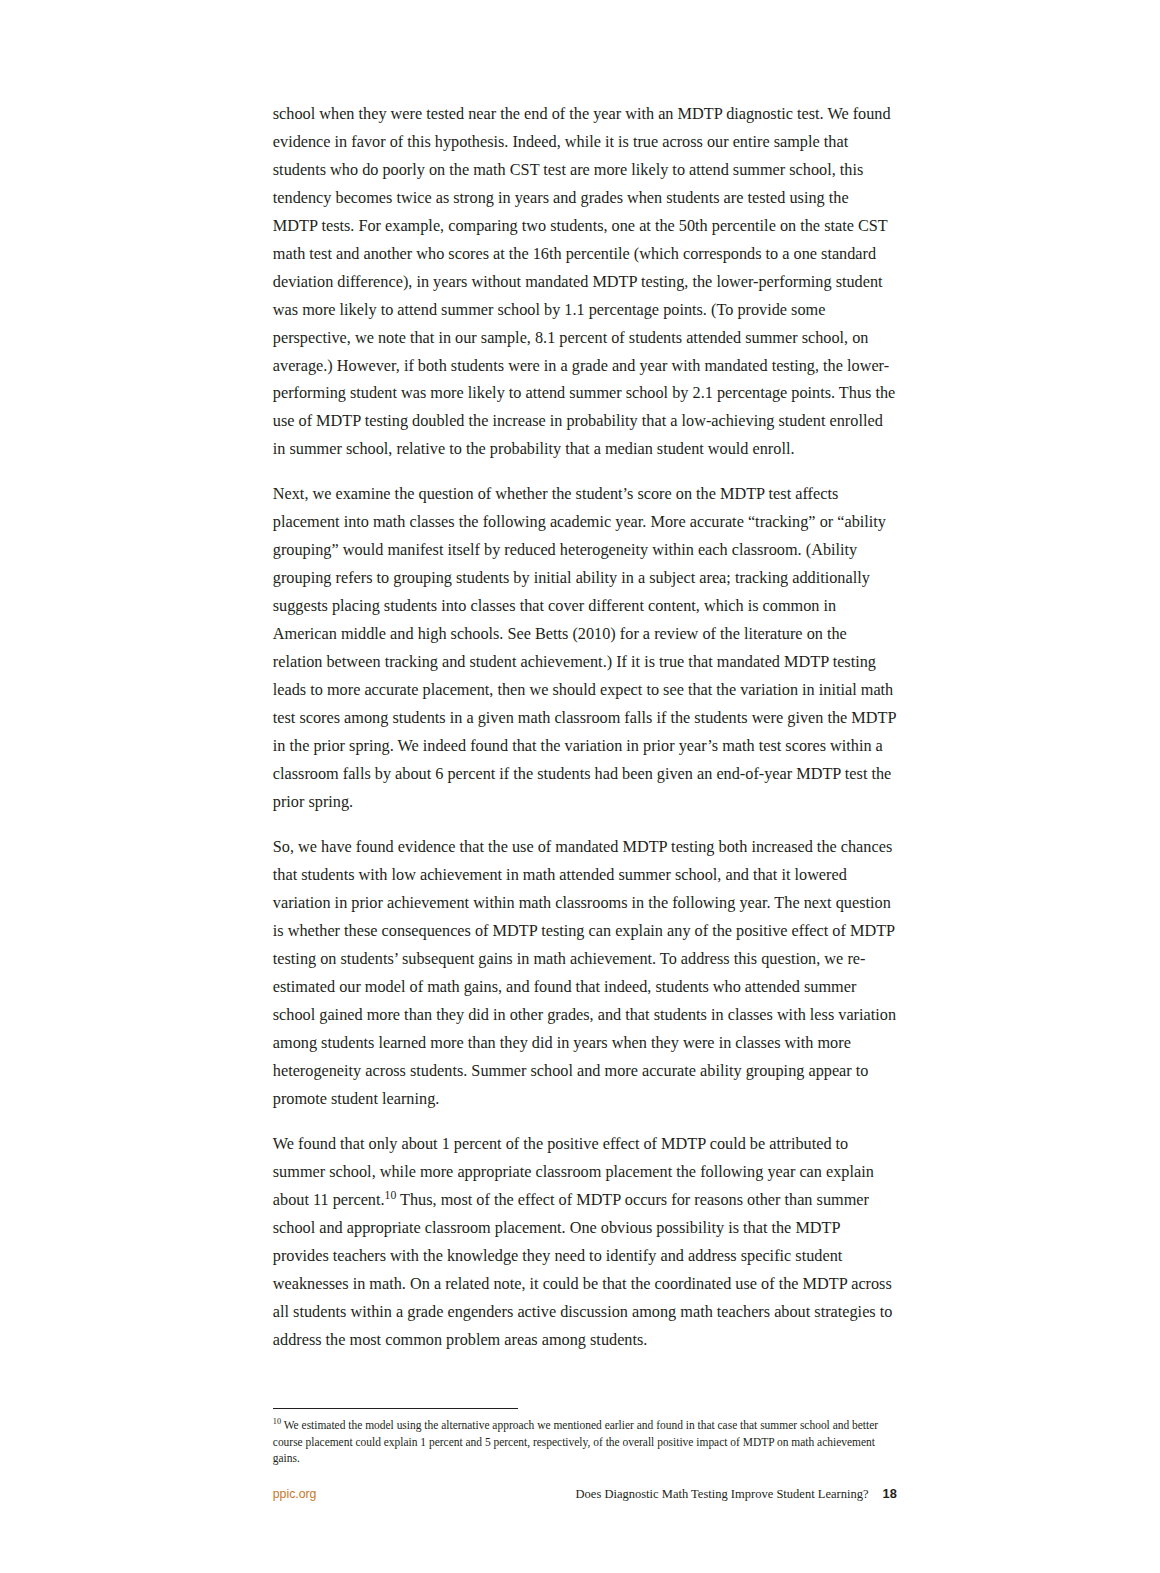school when they were tested near the end of the year with an MDTP diagnostic test. We found evidence in favor of this hypothesis. Indeed, while it is true across our entire sample that students who do poorly on the math CST test are more likely to attend summer school, this tendency becomes twice as strong in years and grades when students are tested using the MDTP tests. For example, comparing two students, one at the 50th percentile on the state CST math test and another who scores at the 16th percentile (which corresponds to a one standard deviation difference), in years without mandated MDTP testing, the lower-performing student was more likely to attend summer school by 1.1 percentage points. (To provide some perspective, we note that in our sample, 8.1 percent of students attended summer school, on average.) However, if both students were in a grade and year with mandated testing, the lower-performing student was more likely to attend summer school by 2.1 percentage points. Thus the use of MDTP testing doubled the increase in probability that a low-achieving student enrolled in summer school, relative to the probability that a median student would enroll.
Next, we examine the question of whether the student’s score on the MDTP test affects placement into math classes the following academic year. More accurate “tracking” or “ability grouping” would manifest itself by reduced heterogeneity within each classroom. (Ability grouping refers to grouping students by initial ability in a subject area; tracking additionally suggests placing students into classes that cover different content, which is common in American middle and high schools. See Betts (2010) for a review of the literature on the relation between tracking and student achievement.) If it is true that mandated MDTP testing leads to more accurate placement, then we should expect to see that the variation in initial math test scores among students in a given math classroom falls if the students were given the MDTP in the prior spring. We indeed found that the variation in prior year’s math test scores within a classroom falls by about 6 percent if the students had been given an end-of-year MDTP test the prior spring.
So, we have found evidence that the use of mandated MDTP testing both increased the chances that students with low achievement in math attended summer school, and that it lowered variation in prior achievement within math classrooms in the following year. The next question is whether these consequences of MDTP testing can explain any of the positive effect of MDTP testing on students’ subsequent gains in math achievement. To address this question, we re-estimated our model of math gains, and found that indeed, students who attended summer school gained more than they did in other grades, and that students in classes with less variation among students learned more than they did in years when they were in classes with more heterogeneity across students. Summer school and more accurate ability grouping appear to promote student learning.
We found that only about 1 percent of the positive effect of MDTP could be attributed to summer school, while more appropriate classroom placement the following year can explain about 11 percent.10 Thus, most of the effect of MDTP occurs for reasons other than summer school and appropriate classroom placement. One obvious possibility is that the MDTP provides teachers with the knowledge they need to identify and address specific student weaknesses in math. On a related note, it could be that the coordinated use of the MDTP across all students within a grade engenders active discussion among math teachers about strategies to address the most common problem areas among students.
10 We estimated the model using the alternative approach we mentioned earlier and found in that case that summer school and better course placement could explain 1 percent and 5 percent, respectively, of the overall positive impact of MDTP on math achievement gains.
ppic.org Does Diagnostic Math Testing Improve Student Learning?18